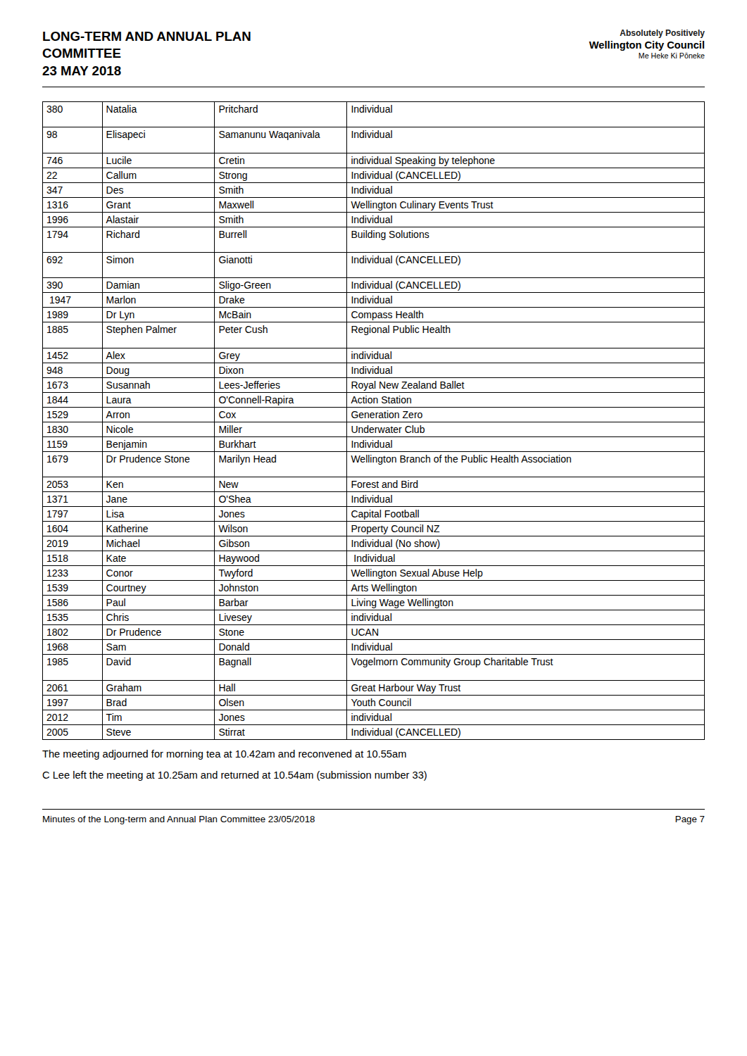Long-term and Annual Plan
Committee
23 May 2018
Absolutely Positively
Wellington City Council
Me Heke Ki Pōneke
| 380 | Natalia | Pritchard | Individual |
| 98 | Elisapeci | Samanunu Waqanivala | Individual |
| 746 | Lucile | Cretin | individual Speaking by telephone |
| 22 | Callum | Strong | Individual (CANCELLED) |
| 347 | Des | Smith | Individual |
| 1316 | Grant | Maxwell | Wellington Culinary Events Trust |
| 1996 | Alastair | Smith | Individual |
| 1794 | Richard | Burrell | Building Solutions |
| 692 | Simon | Gianotti | Individual (CANCELLED) |
| 390 | Damian | Sligo-Green | Individual (CANCELLED) |
| 1947 | Marlon | Drake | Individual |
| 1989 | Dr Lyn | McBain | Compass Health |
| 1885 | Stephen Palmer | Peter Cush | Regional Public Health |
| 1452 | Alex | Grey | individual |
| 948 | Doug | Dixon | Individual |
| 1673 | Susannah | Lees-Jefferies | Royal New Zealand Ballet |
| 1844 | Laura | O'Connell-Rapira | Action Station |
| 1529 | Arron | Cox | Generation Zero |
| 1830 | Nicole | Miller | Underwater Club |
| 1159 | Benjamin | Burkhart | Individual |
| 1679 | Dr Prudence Stone | Marilyn Head | Wellington Branch of the Public Health Association |
| 2053 | Ken | New | Forest and Bird |
| 1371 | Jane | O'Shea | Individual |
| 1797 | Lisa | Jones | Capital Football |
| 1604 | Katherine | Wilson | Property Council NZ |
| 2019 | Michael | Gibson | Individual (No show) |
| 1518 | Kate | Haywood | Individual |
| 1233 | Conor | Twyford | Wellington Sexual Abuse Help |
| 1539 | Courtney | Johnston | Arts Wellington |
| 1586 | Paul | Barbar | Living Wage Wellington |
| 1535 | Chris | Livesey | individual |
| 1802 | Dr Prudence | Stone | UCAN |
| 1968 | Sam | Donald | Individual |
| 1985 | David | Bagnall | Vogelmorn Community Group Charitable Trust |
| 2061 | Graham | Hall | Great Harbour Way Trust |
| 1997 | Brad | Olsen | Youth Council |
| 2012 | Tim | Jones | individual |
| 2005 | Steve | Stirrat | Individual (CANCELLED) |
The meeting adjourned for morning tea at 10.42am and reconvened at 10.55am
C Lee left the meeting at 10.25am and returned at 10.54am (submission number 33)
Minutes of the Long-term and Annual Plan Committee 23/05/2018 Page 7